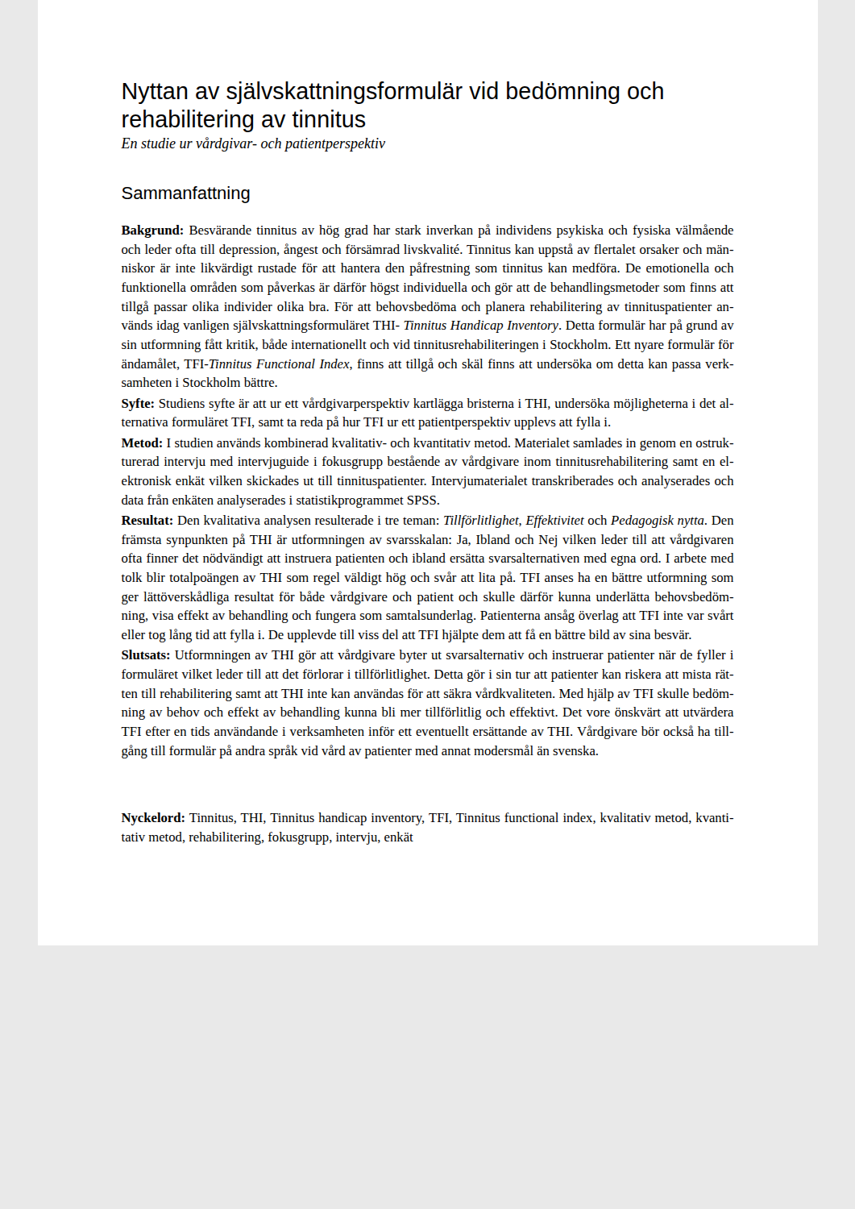Nyttan av självskattningsformulär vid bedömning och rehabilitering av tinnitus
En studie ur vårdgivar- och patientperspektiv
Sammanfattning
Bakgrund: Besvärande tinnitus av hög grad har stark inverkan på individens psykiska och fysiska välmående och leder ofta till depression, ångest och försämrad livskvalité. Tinnitus kan uppstå av flertalet orsaker och människor är inte likvärdigt rustade för att hantera den påfrestning som tinnitus kan medföra. De emotionella och funktionella områden som påverkas är därför högst individuella och gör att de behandlingsmetoder som finns att tillgå passar olika individer olika bra. För att behovsbedöma och planera rehabilitering av tinnituspatienter används idag vanligen självskattningsformuläret THI- Tinnitus Handicap Inventory. Detta formulär har på grund av sin utformning fått kritik, både internationellt och vid tinnitusrehabiliteringen i Stockholm. Ett nyare formulär för ändamålet, TFI-Tinnitus Functional Index, finns att tillgå och skäl finns att undersöka om detta kan passa verksamheten i Stockholm bättre.
Syfte: Studiens syfte är att ur ett vårdgivarperspektiv kartlägga bristerna i THI, undersöka möjligheterna i det alternativa formuläret TFI, samt ta reda på hur TFI ur ett patientperspektiv upplevs att fylla i.
Metod: I studien används kombinerad kvalitativ- och kvantitativ metod. Materialet samlades in genom en ostrukturerad intervju med intervjuguide i fokusgrupp bestående av vårdgivare inom tinnitusrehabilitering samt en elektronisk enkät vilken skickades ut till tinnituspatienter. Intervjumaterialet transkriberades och analyserades och data från enkäten analyserades i statistikprogrammet SPSS.
Resultat: Den kvalitativa analysen resulterade i tre teman: Tillförlitlighet, Effektivitet och Pedagogisk nytta. Den främsta synpunkten på THI är utformningen av svarsskalan: Ja, Ibland och Nej vilken leder till att vårdgivaren ofta finner det nödvändigt att instruera patienten och ibland ersätta svarsalternativen med egna ord. I arbete med tolk blir totalpoängen av THI som regel väldigt hög och svår att lita på. TFI anses ha en bättre utformning som ger lättöverskådliga resultat för både vårdgivare och patient och skulle därför kunna underlätta behovsbedömning, visa effekt av behandling och fungera som samtalsunderlag. Patienterna ansåg överlag att TFI inte var svårt eller tog lång tid att fylla i. De upplevde till viss del att TFI hjälpte dem att få en bättre bild av sina besvär.
Slutsats: Utformningen av THI gör att vårdgivare byter ut svarsalternativ och instruerar patienter när de fyller i formuläret vilket leder till att det förlorar i tillförlitlighet. Detta gör i sin tur att patienter kan riskera att mista rätten till rehabilitering samt att THI inte kan användas för att säkra vårdkvaliteten. Med hjälp av TFI skulle bedömning av behov och effekt av behandling kunna bli mer tillförlitlig och effektivt. Det vore önskvärt att utvärdera TFI efter en tids användande i verksamheten inför ett eventuellt ersättande av THI. Vårdgivare bör också ha tillgång till formulär på andra språk vid vård av patienter med annat modersmål än svenska.
Nyckelord: Tinnitus, THI, Tinnitus handicap inventory, TFI, Tinnitus functional index, kvalitativ metod, kvantitativ metod, rehabilitering, fokusgrupp, intervju, enkät